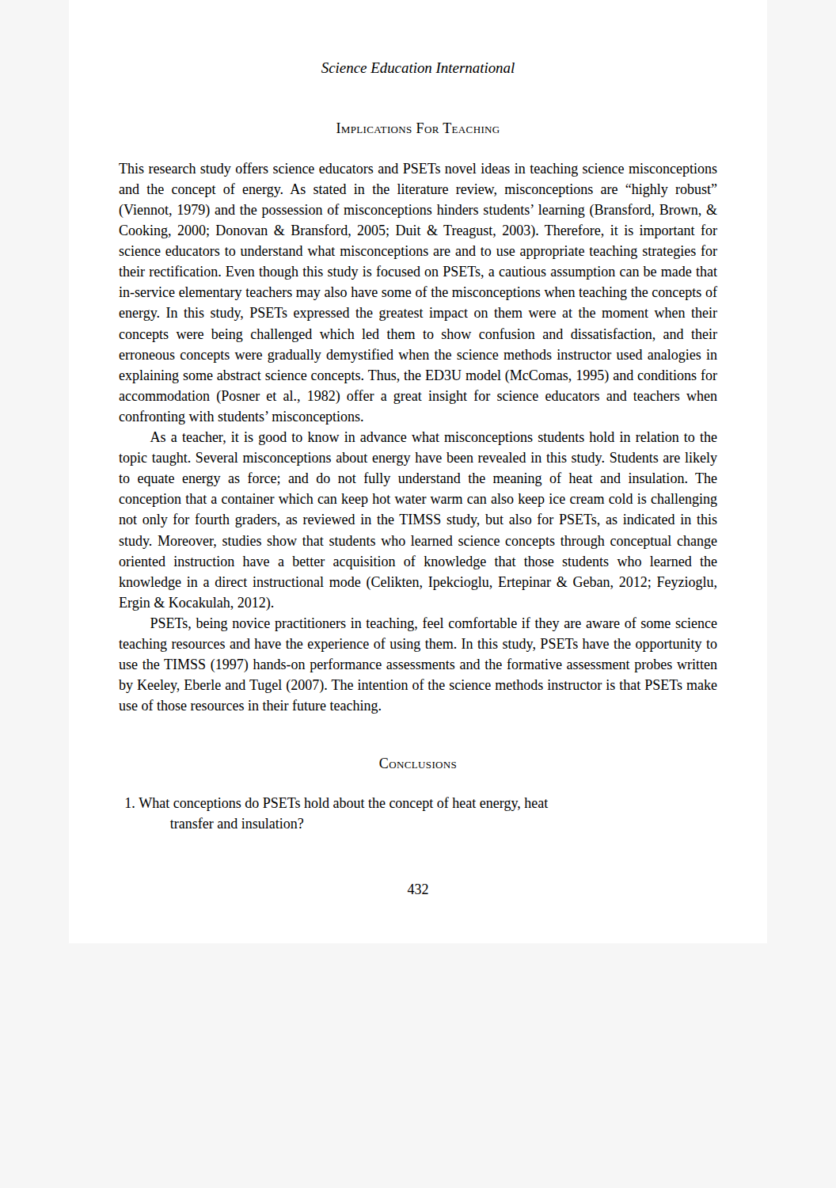Science Education International
Implications For Teaching
This research study offers science educators and PSETs novel ideas in teaching science misconceptions and the concept of energy. As stated in the literature review, misconceptions are “highly robust” (Viennot, 1979) and the possession of misconceptions hinders students’ learning (Bransford, Brown, & Cooking, 2000; Donovan & Bransford, 2005; Duit & Treagust, 2003). Therefore, it is important for science educators to understand what misconceptions are and to use appropriate teaching strategies for their rectification. Even though this study is focused on PSETs, a cautious assumption can be made that in-service elementary teachers may also have some of the misconceptions when teaching the concepts of energy. In this study, PSETs expressed the greatest impact on them were at the moment when their concepts were being challenged which led them to show confusion and dissatisfaction, and their erroneous concepts were gradually demystified when the science methods instructor used analogies in explaining some abstract science concepts. Thus, the ED3U model (McComas, 1995) and conditions for accommodation (Posner et al., 1982) offer a great insight for science educators and teachers when confronting with students’ misconceptions.
As a teacher, it is good to know in advance what misconceptions students hold in relation to the topic taught. Several misconceptions about energy have been revealed in this study. Students are likely to equate energy as force; and do not fully understand the meaning of heat and insulation. The conception that a container which can keep hot water warm can also keep ice cream cold is challenging not only for fourth graders, as reviewed in the TIMSS study, but also for PSETs, as indicated in this study. Moreover, studies show that students who learned science concepts through conceptual change oriented instruction have a better acquisition of knowledge that those students who learned the knowledge in a direct instructional mode (Celikten, Ipekcioglu, Ertepinar & Geban, 2012; Feyzioglu, Ergin & Kocakulah, 2012).
PSETs, being novice practitioners in teaching, feel comfortable if they are aware of some science teaching resources and have the experience of using them. In this study, PSETs have the opportunity to use the TIMSS (1997) hands-on performance assessments and the formative assessment probes written by Keeley, Eberle and Tugel (2007). The intention of the science methods instructor is that PSETs make use of those resources in their future teaching.
Conclusions
What conceptions do PSETs hold about the concept of heat energy, heattransfer and insulation?
432